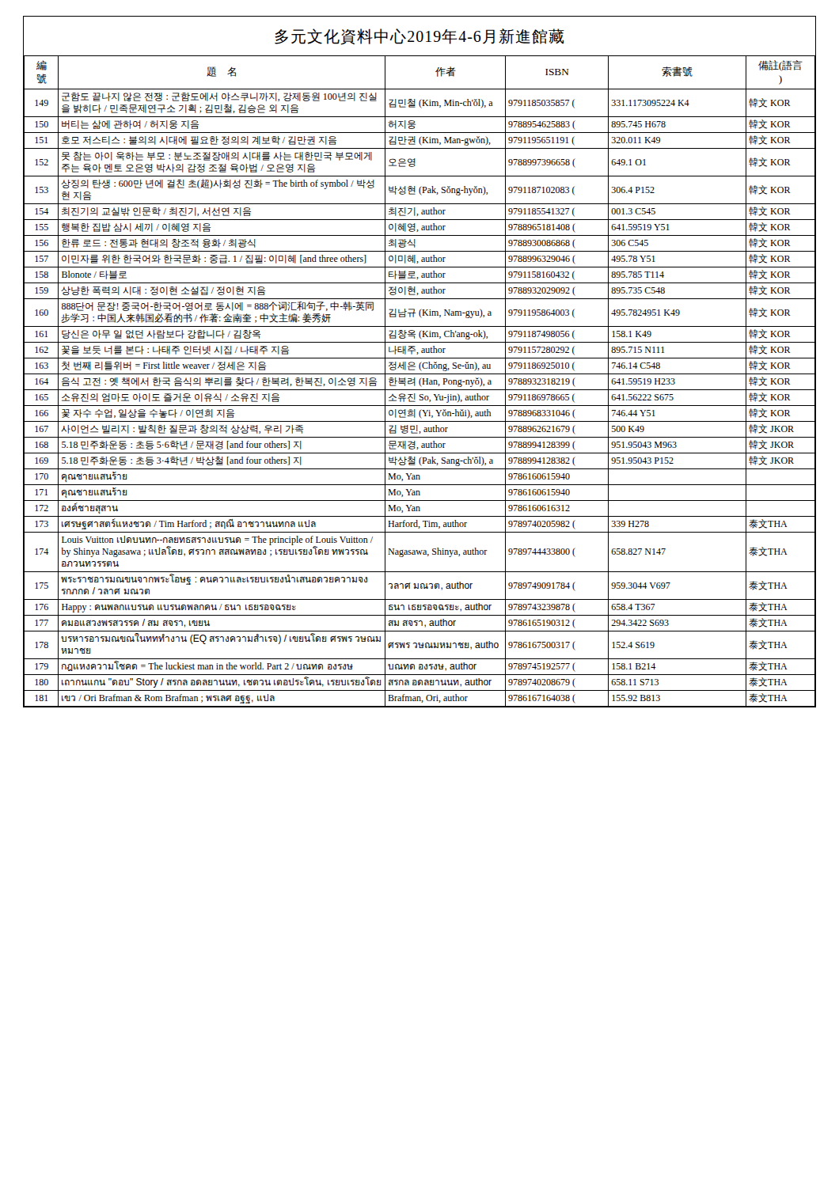多元文化資料中心2019年4-6月新進館藏
| 編 號 | 題 名 | 作者 | ISBN | 索書號 | 備註(語言 ) |
| --- | --- | --- | --- | --- | --- |
| 149 | 군함도 끝나지 않은 전쟁 : 군함도에서 야스쿠니까지, 강제동원 100년의 진실을 밝히다 / 민족문제연구소 기획 ; 김민철, 김승은 외 지음 | 김민철 (Kim, Min-ch'ŏl), a | 9791185035857 ( | 331.1173095224 K4 | 韓文 KOR |
| 150 | 버티는 삶에 관하여 / 허지웅 지음 | 허지웅 | 9788954625883 ( | 895.745 H678 | 韓文 KOR |
| 151 | 호모 저스티스 : 불의의 시대에 필요한 정의의 계보학 / 김만권 지음 | 김만권 (Kim, Man-gwŏn), | 9791195651191 ( | 320.011 K49 | 韓文 KOR |
| 152 | 못 참는 아이 욱하는 부모 : 분노조절장애의 시대를 사는 대한민국 부모에게 주는 육아 멘토 오은영 박사의 감정 조절 육아법 / 오은영 지음 | 오은영 | 9788997396658 ( | 649.1 O1 | 韓文 KOR |
| 153 | 상징의 탄생 : 600만 년에 걸친 초(超)사회성 진화 = The birth of symbol / 박성현 지음 | 박성현 (Pak, Sŏng-hyŏn), | 9791187102083 ( | 306.4 P152 | 韓文 KOR |
| 154 | 최진기의 교실밖 인문학 / 최진기, 서선연 지음 | 최진기, author | 9791185541327 ( | 001.3 C545 | 韓文 KOR |
| 155 | 행복한 집밥 삼시 세끼 / 이혜영 지음 | 이혜영, author | 9788965181408 ( | 641.59519 Y51 | 韓文 KOR |
| 156 | 한류 로드 : 전통과 현대의 창조적 융화 / 최광식 | 최광식 | 9788930086868 ( | 306 C545 | 韓文 KOR |
| 157 | 이민자를 위한 한국어와 한국문화 : 중급. 1 / 집필: 이미혜 [and three others] | 이미혜, author | 9788996329046 ( | 495.78 Y51 | 韓文 KOR |
| 158 | Blonote / 타블로 | 타블로, author | 9791158160432 ( | 895.785 T114 | 韓文 KOR |
| 159 | 상냥한 폭력의 시대 : 정이현 소설집 / 정이현 지음 | 정이현, author | 9788932029092 ( | 895.735 C548 | 韓文 KOR |
| 160 | 888단어 문장! 중국어-한국어-영어로 동시에 = 888个词汇和句子, 中-韩-英同步学习 : 中国人来韩国必看的书 / 作著: 金南奎 ; 中文主编: 姜秀妍 | 김남규 (Kim, Nam-gyu), a | 9791195864003 ( | 495.7824951 K49 | 韓文 KOR |
| 161 | 당신은 아무 일 없던 사람보다 강합니다 / 김창옥 | 김창옥 (Kim, Ch'ang-ok), | 9791187498056 ( | 158.1 K49 | 韓文 KOR |
| 162 | 꽃을 보듯 너를 본다 : 나태주 인터넷 시집 / 나태주 지음 | 나태주, author | 9791157280292 ( | 895.715 N111 | 韓文 KOR |
| 163 | 첫 번째 리틀위버 = First little weaver / 정세은 지음 | 정세은 (Chŏng, Se-ŭn), au | 9791186925010 ( | 746.14 C548 | 韓文 KOR |
| 164 | 음식 고전 : 옛 책에서 한국 음식의 뿌리를 찾다 / 한복려, 한복진, 이소영 지음 | 한복려 (Han, Pong-nyŏ), a | 9788932318219 ( | 641.59519 H233 | 韓文 KOR |
| 165 | 소유진의 엄마도 아이도 즐거운 이유식 / 소유진 지음 | 소유진 So, Yu-jin), author | 9791186978665 ( | 641.56222 S675 | 韓文 KOR |
| 166 | 꽃 자수 수업, 일상을 수놓다 / 이연희 지음 | 이연희 (Yi, Yŏn-hŭi), auth | 9788968331046 ( | 746.44 Y51 | 韓文 KOR |
| 167 | 사이언스 빌리지 : 발칙한 질문과 창의적 상상력, 우리 가족 | 김 병민, author | 9788962621679 ( | 500 K49 | 韓文 JKOR |
| 168 | 5.18 민주화운동 : 초등 5·6학년 / 문재경 [and four others] 지 | 문재경, author | 9788994128399 ( | 951.95043 M963 | 韓文 JKOR |
| 169 | 5.18 민주화운동 : 초등 3·4학년 / 박상철 [and four others] 지 | 박상철 (Pak, Sang-ch'ŏl), a | 9788994128382 ( | 951.95043 P152 | 韓文 JKOR |
| 170 | คุณชายแสนร้าย | Mo, Yan | 9786160615940 | | |
| 171 | คุณชายแสนร้าย | Mo, Yan | 9786160615940 | | |
| 172 | องค์ชายสุสาน | Mo, Yan | 9786160616312 | | |
| 173 | เศรษฐศาสตร์แหงชวด / Tim Harford ; สฤณี อาชวานนทกล แปล | Harford, Tim, author | 9789740205982 ( | 339 H278 | 泰文THA |
| 174 | Louis Vuitton เปดบนทก--กลยทธสรางแบรนด = The principle of Louis Vuitton / by Shinya Nagasawa ; แปลโดย, ศรวกา สสณพลทอง ; เรยบเรยงโดย ทพวรรณ อภวนทวรรตน | Nagasawa, Shinya, author | 9789744433800 ( | 658.827 N147 | 泰文THA |
| 175 | พระราชอารมณขนจากพระโอษฐ : คนควาและเรยบเรยงนำเสนอดวยความจงรกภกด / วลาศ มณวต | วลาศ มณวต, author | 9789749091784 ( | 959.3044 V697 | 泰文THA |
| 176 | Happy : คนพลกแบรนด แบรนดพลกคน / ธนา เธยรอจฉรยะ | ธนา เธยรอจฉรยะ, author | 9789743239878 ( | 658.4 T367 | 泰文THA |
| 177 | คมอแสวงพรสวรรค / สม สจรา, เขยน | สม สจรา, author | 9786165190312 ( | 294.3422 S693 | 泰文THA |
| 178 | บรหารอารมณขณในทททำงาน (EQ สรางความสำเรจ) / เขยนโดย ศรพร วษณมหมาชย | ศรพร วษณมหมาชย, autho | 9786167500317 ( | 152.4 S619 | 泰文THA |
| 179 | กฎแหงความโชคด = The luckiest man in the world. Part 2 / บณทด องรงษ | บณทด องรงษ, author | 9789745192577 ( | 158.1 B214 | 泰文THA |
| 180 | เถากนแกน "ดอบ" Story / สรกล อดลยานนท, เชตวน เตอประโคน, เรยบเรยงโดย | สรกล อดลยานนท, author | 9789740208679 ( | 658.11 S713 | 泰文THA |
| 181 | เขว / Ori Brafman & Rom Brafman ; พรเลศ อฐฐ, แปล | Brafman, Ori, author | 9786167164038 ( | 155.92 B813 | 泰文THA |